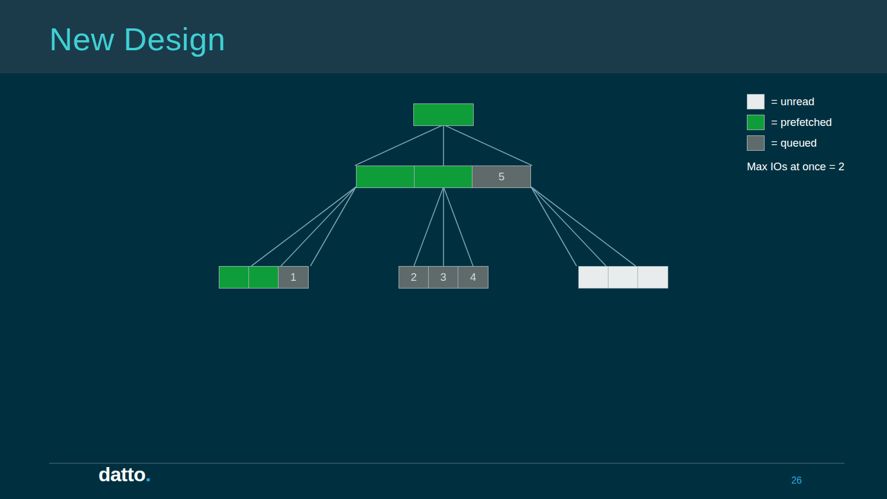New Design
= unread
= prefetched
= queued
Max IOs at once = 2
5
1
2
3
4
datto.
26